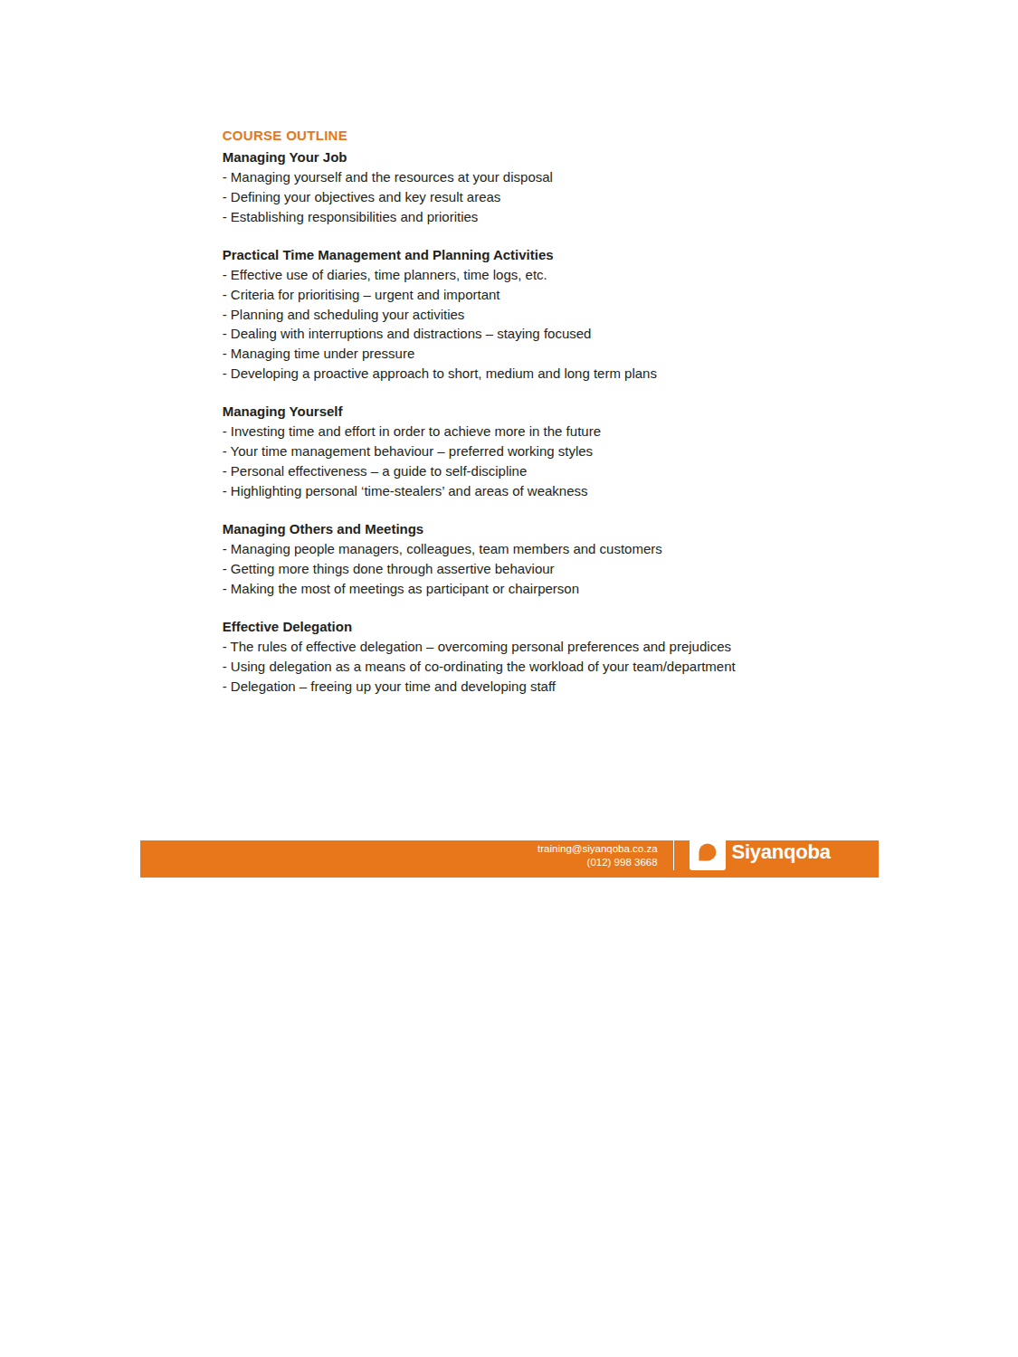COURSE OUTLINE
Managing Your Job
Managing yourself and the resources at your disposal
Defining your objectives and key result areas
Establishing responsibilities and priorities
Practical Time Management and Planning Activities
Effective use of diaries, time planners, time logs, etc.
Criteria for prioritising – urgent and important
Planning and scheduling your activities
Dealing with interruptions and distractions – staying focused
Managing time under pressure
Developing a proactive approach to short, medium and long term plans
Managing Yourself
Investing time and effort in order to achieve more in the future
Your time management behaviour – preferred working styles
Personal effectiveness – a guide to self-discipline
Highlighting personal ‘time-stealers’ and areas of weakness
Managing Others and Meetings
Managing people managers, colleagues, team members and customers
Getting more things done through assertive behaviour
Making the most of meetings as participant or chairperson
Effective Delegation
The rules of effective delegation – overcoming personal preferences and prejudices
Using delegation as a means of co-ordinating the workload of your team/department
Delegation – freeing up your time and developing staff
www.siyanqoba.co.za
training@siyanqoba.co.za
(012) 998 3668
Siyanqoba